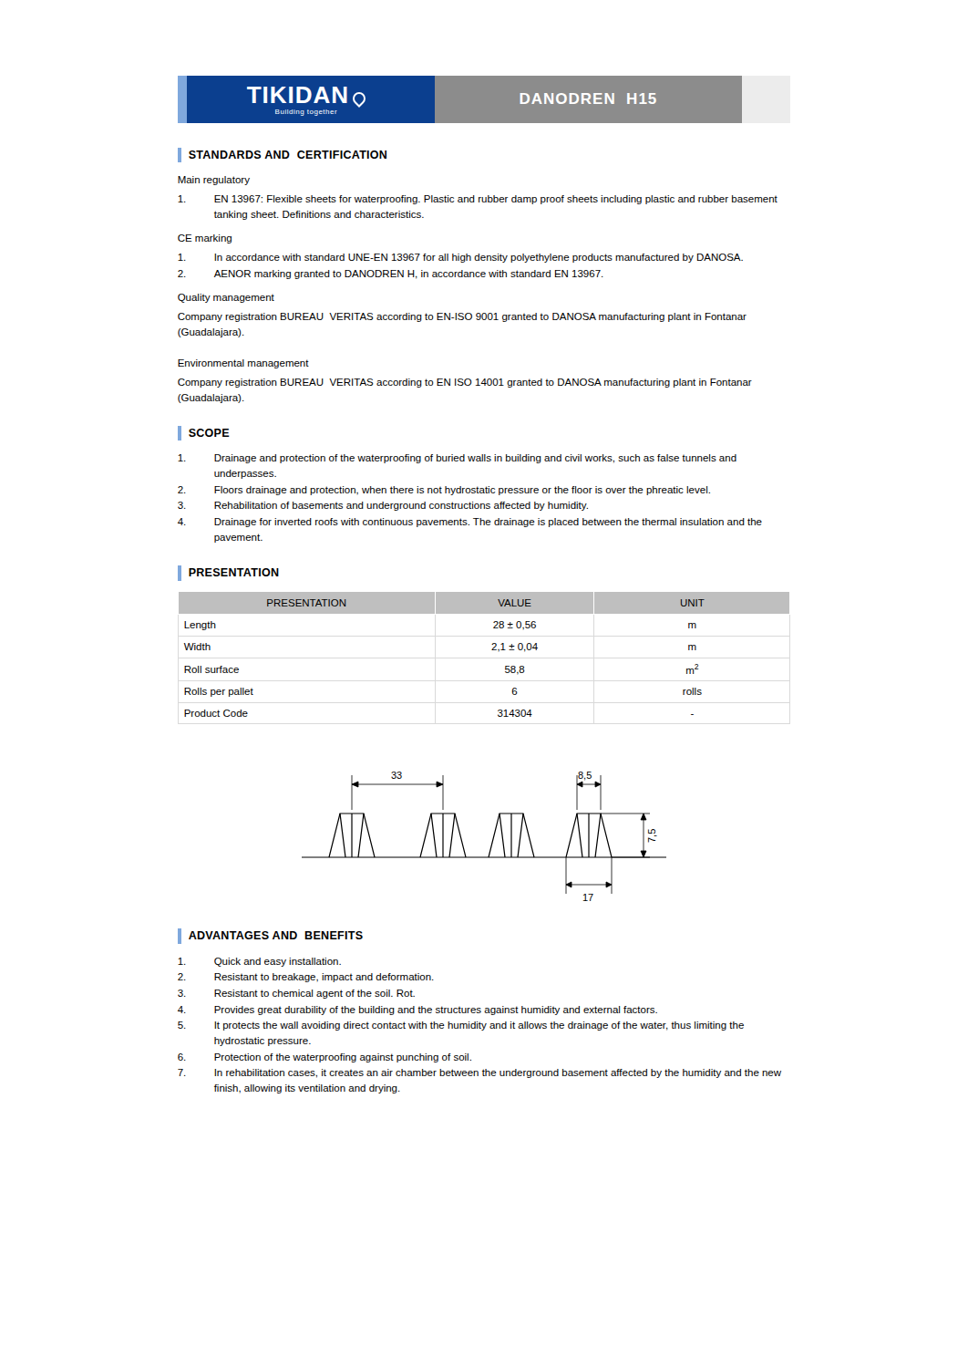TIKIDAN Building together
DANODREN H15
STANDARDS AND CERTIFICATION
Main regulatory
EN 13967: Flexible sheets for waterproofing. Plastic and rubber damp proof sheets including plastic and rubber basement tanking sheet. Definitions and characteristics.
CE marking
In accordance with standard UNE-EN 13967 for all high density polyethylene products manufactured by DANOSA.
AENOR marking granted to DANODREN H, in accordance with standard EN 13967.
Quality management
Company registration BUREAU VERITAS according to EN-ISO 9001 granted to DANOSA manufacturing plant in Fontanar (Guadalajara).
Environmental management
Company registration BUREAU VERITAS according to EN ISO 14001 granted to DANOSA manufacturing plant in Fontanar (Guadalajara).
SCOPE
Drainage and protection of the waterproofing of buried walls in building and civil works, such as false tunnels and underpasses.
Floors drainage and protection, when there is not hydrostatic pressure or the floor is over the phreatic level.
Rehabilitation of basements and underground constructions affected by humidity.
Drainage for inverted roofs with continuous pavements. The drainage is placed between the thermal insulation and the pavement.
PRESENTATION
| PRESENTATION | VALUE | UNIT |
| --- | --- | --- |
| Length | 28 ± 0,56 | m |
| Width | 2,1 ± 0,04 | m |
| Roll surface | 58,8 | m 2 |
| Rolls per pallet | 6 | rolls |
| Product Code | 314304 | - |
33 8,5 7,5 17
ADVANTAGES AND BENEFITS
Quick and easy installation.
Resistant to breakage, impact and deformation.
Resistant to chemical agent of the soil. Rot.
Provides great durability of the building and the structures against humidity and external factors.
It protects the wall avoiding direct contact with the humidity and it allows the drainage of the water, thus limiting the hydrostatic pressure.
Protection of the waterproofing against punching of soil.
In rehabilitation cases, it creates an air chamber between the underground basement affected by the humidity and the new finish, allowing its ventilation and drying.